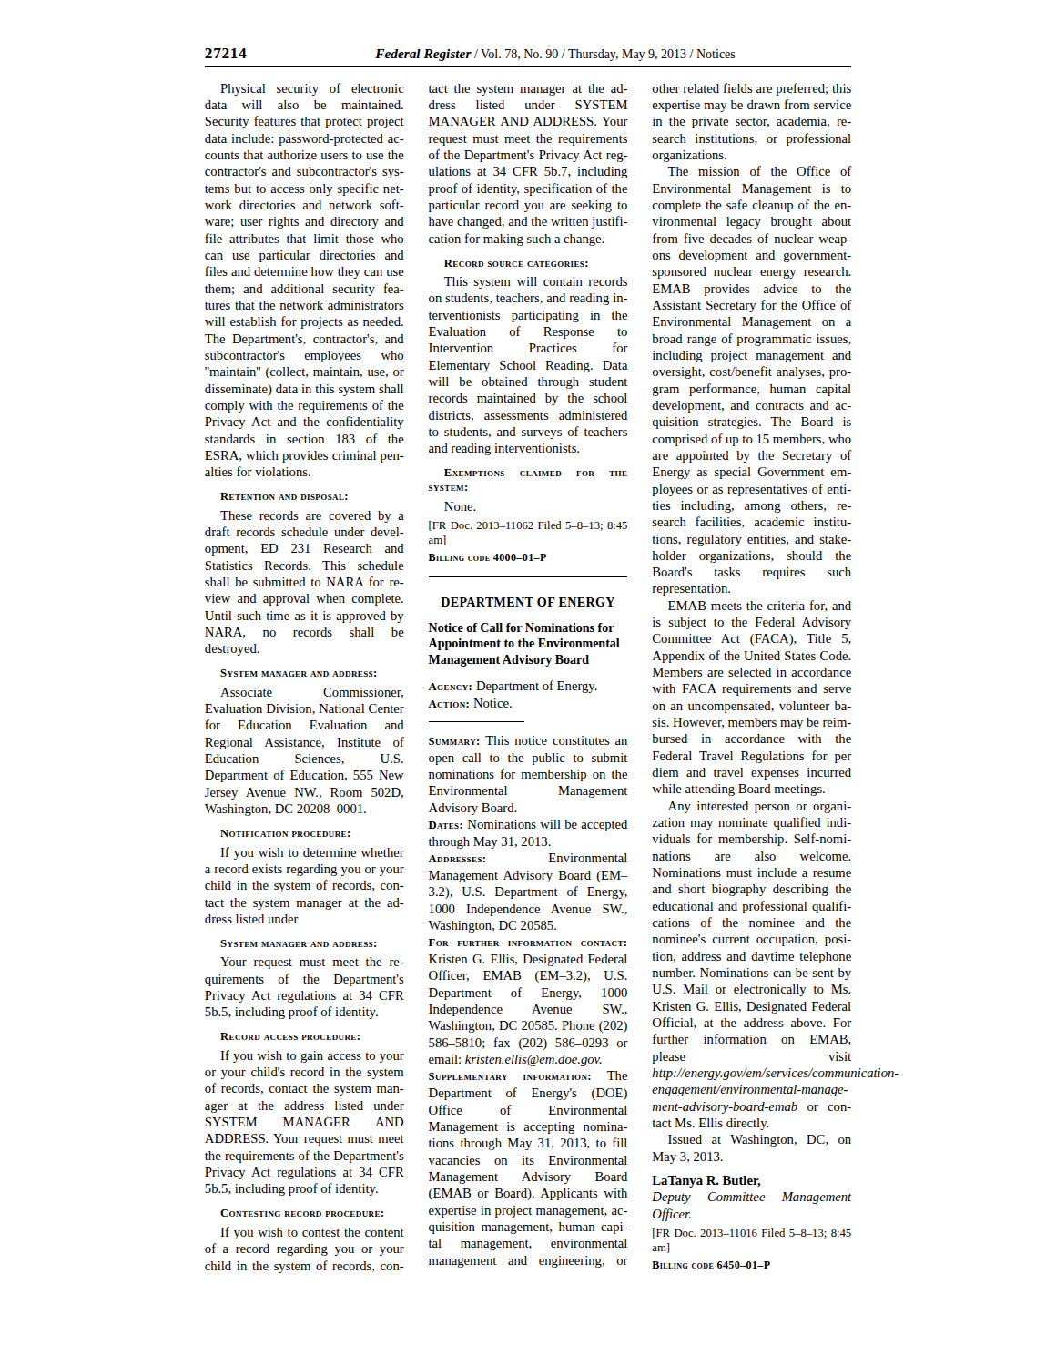27214
Federal Register / Vol. 78, No. 90 / Thursday, May 9, 2013 / Notices
Physical security of electronic data will also be maintained. Security features that protect project data include: password-protected accounts that authorize users to use the contractor's and subcontractor's systems but to access only specific network directories and network software; user rights and directory and file attributes that limit those who can use particular directories and files and determine how they can use them; and additional security features that the network administrators will establish for projects as needed. The Department's, contractor's, and subcontractor's employees who ''maintain'' (collect, maintain, use, or disseminate) data in this system shall comply with the requirements of the Privacy Act and the confidentiality standards in section 183 of the ESRA, which provides criminal penalties for violations.
Retention and disposal:
These records are covered by a draft records schedule under development, ED 231 Research and Statistics Records. This schedule shall be submitted to NARA for review and approval when complete. Until such time as it is approved by NARA, no records shall be destroyed.
System manager and address:
Associate Commissioner, Evaluation Division, National Center for Education Evaluation and Regional Assistance, Institute of Education Sciences, U.S. Department of Education, 555 New Jersey Avenue NW., Room 502D, Washington, DC 20208–0001.
Notification procedure:
If you wish to determine whether a record exists regarding you or your child in the system of records, contact the system manager at the address listed under
System manager and address:
Your request must meet the requirements of the Department's Privacy Act regulations at 34 CFR 5b.5, including proof of identity.
Record access procedure:
If you wish to gain access to your or your child's record in the system of records, contact the system manager at the address listed under SYSTEM MANAGER AND ADDRESS. Your request must meet the requirements of the Department's Privacy Act regulations at 34 CFR 5b.5, including proof of identity.
Contesting record procedure:
If you wish to contest the content of a record regarding you or your child in the system of records, contact the system manager at the address listed under SYSTEM MANAGER AND ADDRESS. Your request must meet the requirements of the Department's Privacy Act regulations at 34 CFR 5b.7, including proof of identity, specification of the particular record you are seeking to have changed, and the written justification for making such a change.
Record source categories:
This system will contain records on students, teachers, and reading interventionists participating in the Evaluation of Response to Intervention Practices for Elementary School Reading. Data will be obtained through student records maintained by the school districts, assessments administered to students, and surveys of teachers and reading interventionists.
Exemptions claimed for the system:
None.
[FR Doc. 2013–11062 Filed 5–8–13; 8:45 am]
Billing code 4000–01–P
Department of Energy
Notice of Call for Nominations for Appointment to the Environmental Management Advisory Board
Agency: Department of Energy.
Action: Notice.
Summary: This notice constitutes an open call to the public to submit nominations for membership on the Environmental Management Advisory Board.
Dates: Nominations will be accepted through May 31, 2013.
Addresses: Environmental Management Advisory Board (EM–3.2), U.S. Department of Energy, 1000 Independence Avenue SW., Washington, DC 20585.
For further information contact: Kristen G. Ellis, Designated Federal Officer, EMAB (EM–3.2), U.S. Department of Energy, 1000 Independence Avenue SW., Washington, DC 20585. Phone (202) 586–5810; fax (202) 586–0293 or email: kristen.ellis@em.doe.gov.
Supplementary information: The Department of Energy's (DOE) Office of Environmental Management is accepting nominations through May 31, 2013, to fill vacancies on its Environmental Management Advisory Board (EMAB or Board). Applicants with expertise in project management, acquisition management, human capital management, environmental management and engineering, or other related fields are preferred; this expertise may be drawn from service in the private sector, academia, research institutions, or professional organizations.
The mission of the Office of Environmental Management is to complete the safe cleanup of the environmental legacy brought about from five decades of nuclear weapons development and government-sponsored nuclear energy research. EMAB provides advice to the Assistant Secretary for the Office of Environmental Management on a broad range of programmatic issues, including project management and oversight, cost/benefit analyses, program performance, human capital development, and contracts and acquisition strategies. The Board is comprised of up to 15 members, who are appointed by the Secretary of Energy as special Government employees or as representatives of entities including, among others, research facilities, academic institutions, regulatory entities, and stakeholder organizations, should the Board's tasks requires such representation.
EMAB meets the criteria for, and is subject to the Federal Advisory Committee Act (FACA), Title 5, Appendix of the United States Code. Members are selected in accordance with FACA requirements and serve on an uncompensated, volunteer basis. However, members may be reimbursed in accordance with the Federal Travel Regulations for per diem and travel expenses incurred while attending Board meetings.
Any interested person or organization may nominate qualified individuals for membership. Self-nominations are also welcome. Nominations must include a resume and short biography describing the educational and professional qualifications of the nominee and the nominee's current occupation, position, address and daytime telephone number. Nominations can be sent by U.S. Mail or electronically to Ms. Kristen G. Ellis, Designated Federal Official, at the address above. For further information on EMAB, please visit http://energy.gov/em/services/communication-engagement/environmental-management-advisory-board-emab or contact Ms. Ellis directly.
Issued at Washington, DC, on May 3, 2013.
LaTanya R. Butler,
Deputy Committee Management Officer.
[FR Doc. 2013–11016 Filed 5–8–13; 8:45 am]
Billing code 6450–01–P